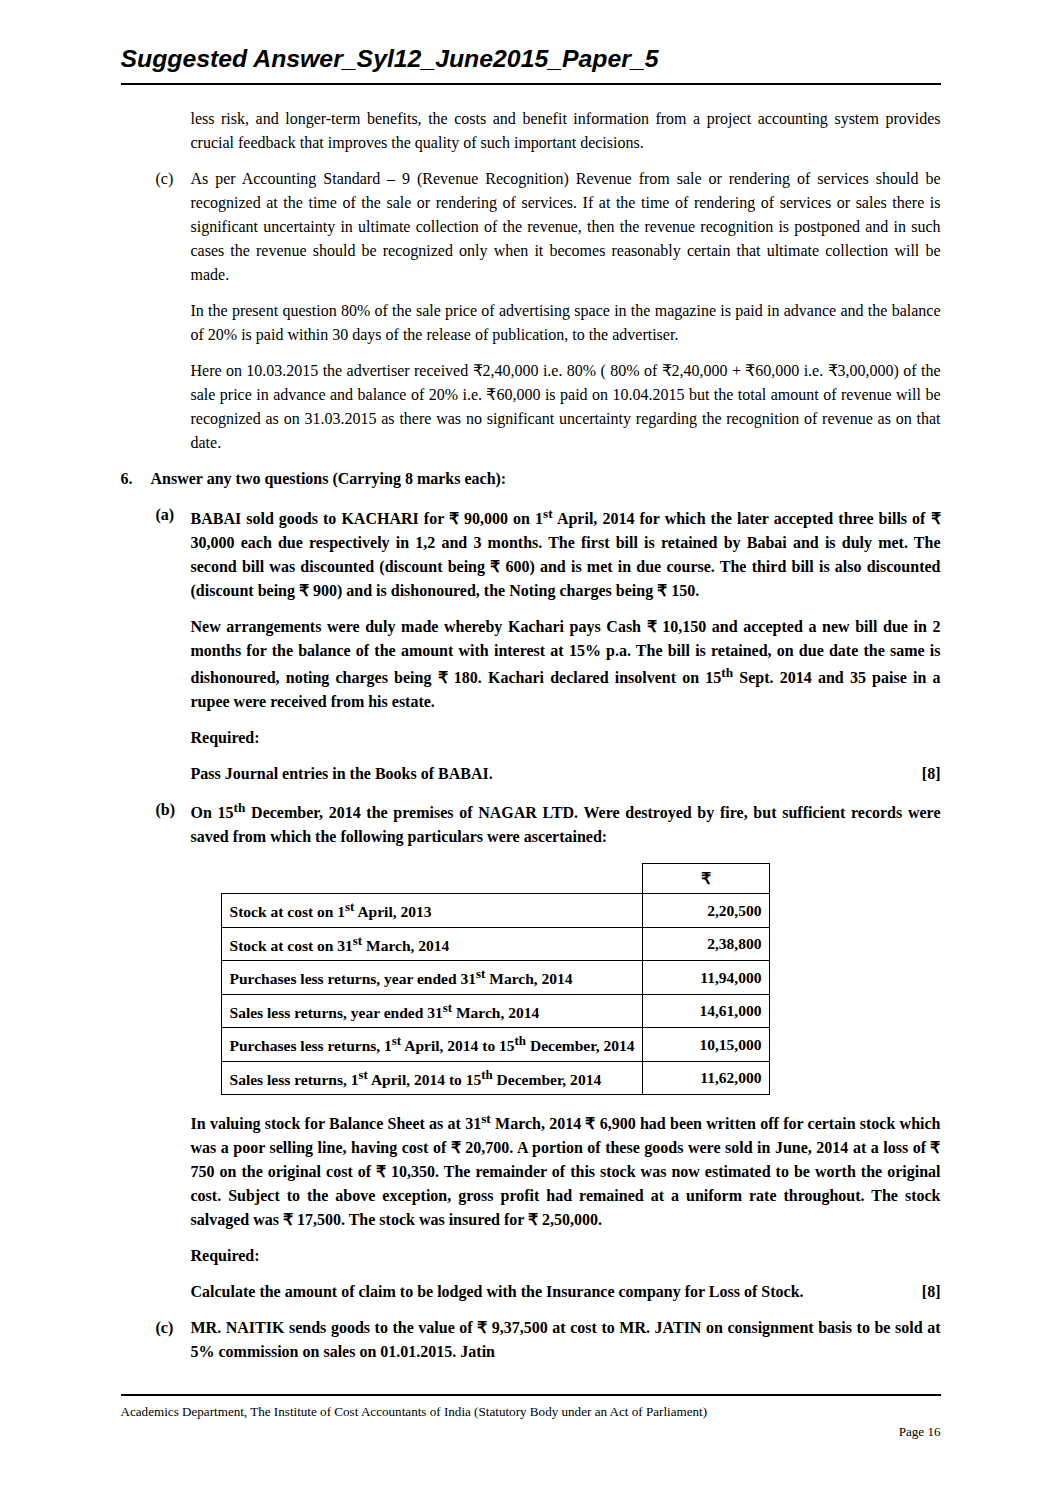Suggested Answer_Syl12_June2015_Paper_5
less risk, and longer-term benefits, the costs and benefit information from a project accounting system provides crucial feedback that improves the quality of such important decisions.
(c) As per Accounting Standard – 9 (Revenue Recognition) Revenue from sale or rendering of services should be recognized at the time of the sale or rendering of services. If at the time of rendering of services or sales there is significant uncertainty in ultimate collection of the revenue, then the revenue recognition is postponed and in such cases the revenue should be recognized only when it becomes reasonably certain that ultimate collection will be made.
In the present question 80% of the sale price of advertising space in the magazine is paid in advance and the balance of 20% is paid within 30 days of the release of publication, to the advertiser.
Here on 10.03.2015 the advertiser received ₹2,40,000 i.e. 80% ( 80% of ₹2,40,000 + ₹60,000 i.e. ₹3,00,000) of the sale price in advance and balance of 20% i.e. ₹60,000 is paid on 10.04.2015 but the total amount of revenue will be recognized as on 31.03.2015 as there was no significant uncertainty regarding the recognition of revenue as on that date.
6. Answer any two questions (Carrying 8 marks each):
(a) BABAI sold goods to KACHARI for ₹ 90,000 on 1st April, 2014 for which the later accepted three bills of ₹ 30,000 each due respectively in 1,2 and 3 months. The first bill is retained by Babai and is duly met. The second bill was discounted (discount being ₹ 600) and is met in due course. The third bill is also discounted (discount being ₹ 900) and is dishonoured, the Noting charges being ₹ 150.
New arrangements were duly made whereby Kachari pays Cash ₹ 10,150 and accepted a new bill due in 2 months for the balance of the amount with interest at 15% p.a. The bill is retained, on due date the same is dishonoured, noting charges being ₹ 180. Kachari declared insolvent on 15th Sept. 2014 and 35 paise in a rupee were received from his estate.
Required:
Pass Journal entries in the Books of BABAI.[8]
(b) On 15th December, 2014 the premises of NAGAR LTD. Were destroyed by fire, but sufficient records were saved from which the following particulars were ascertained:
| | ₹ |
| Stock at cost on 1 st April, 2013 | 2,20,500 |
| Stock at cost on 31 st March, 2014 | 2,38,800 |
| Purchases less returns, year ended 31 st March, 2014 | 11,94,000 |
| Sales less returns, year ended 31 st March, 2014 | 14,61,000 |
| Purchases less returns, 1 st April, 2014 to 15 th December, 2014 | 10,15,000 |
| Sales less returns, 1 st April, 2014 to 15 th December, 2014 | 11,62,000 |
In valuing stock for Balance Sheet as at 31st March, 2014 ₹ 6,900 had been written off for certain stock which was a poor selling line, having cost of ₹ 20,700. A portion of these goods were sold in June, 2014 at a loss of ₹ 750 on the original cost of ₹ 10,350. The remainder of this stock was now estimated to be worth the original cost. Subject to the above exception, gross profit had remained at a uniform rate throughout. The stock salvaged was ₹ 17,500. The stock was insured for ₹ 2,50,000.
Required:
Calculate the amount of claim to be lodged with the Insurance company for Loss of Stock.[8]
(c) MR. NAITIK sends goods to the value of ₹ 9,37,500 at cost to MR. JATIN on consignment basis to be sold at 5% commission on sales on 01.01.2015. Jatin
Academics Department, The Institute of Cost Accountants of India (Statutory Body under an Act of Parliament) Page 16